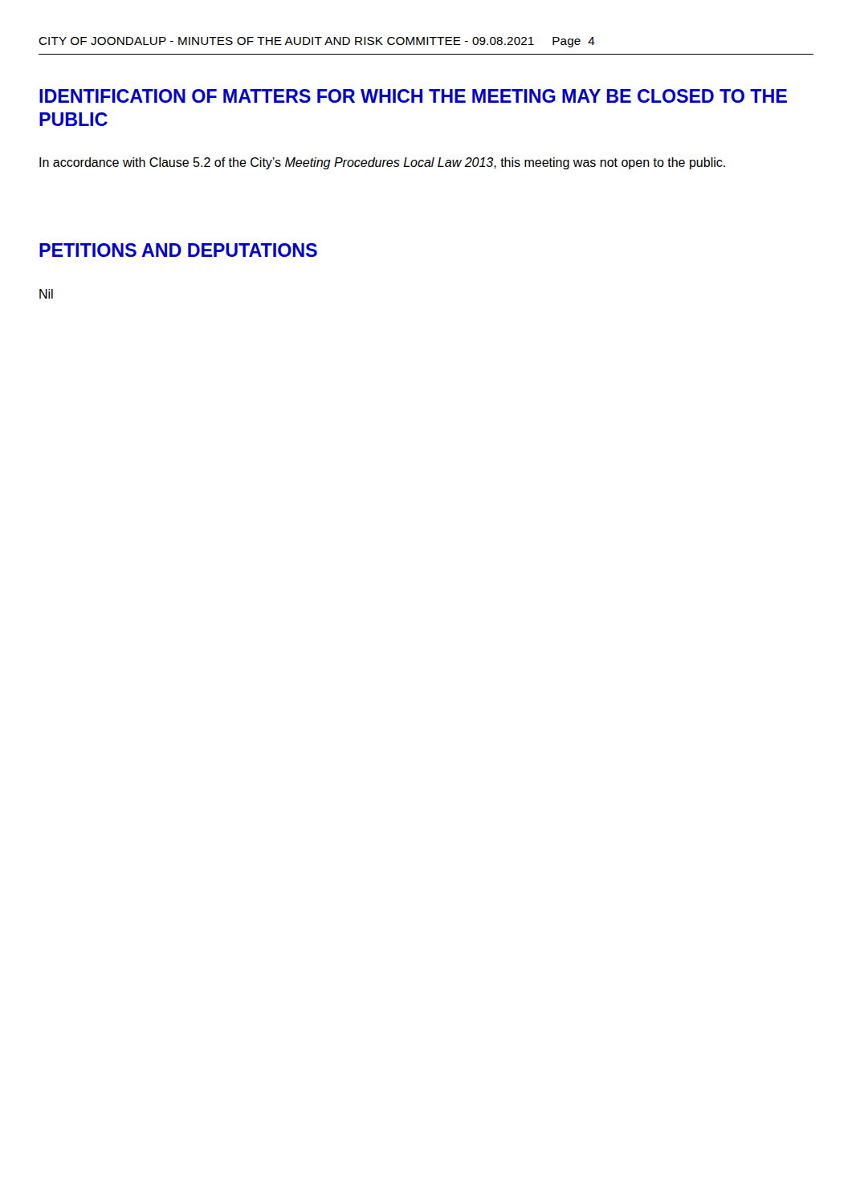CITY OF JOONDALUP - MINUTES OF THE AUDIT AND RISK COMMITTEE - 09.08.2021 Page 4
IDENTIFICATION OF MATTERS FOR WHICH THE MEETING MAY BE CLOSED TO THE PUBLIC
In accordance with Clause 5.2 of the City’s Meeting Procedures Local Law 2013, this meeting was not open to the public.
PETITIONS AND DEPUTATIONS
Nil